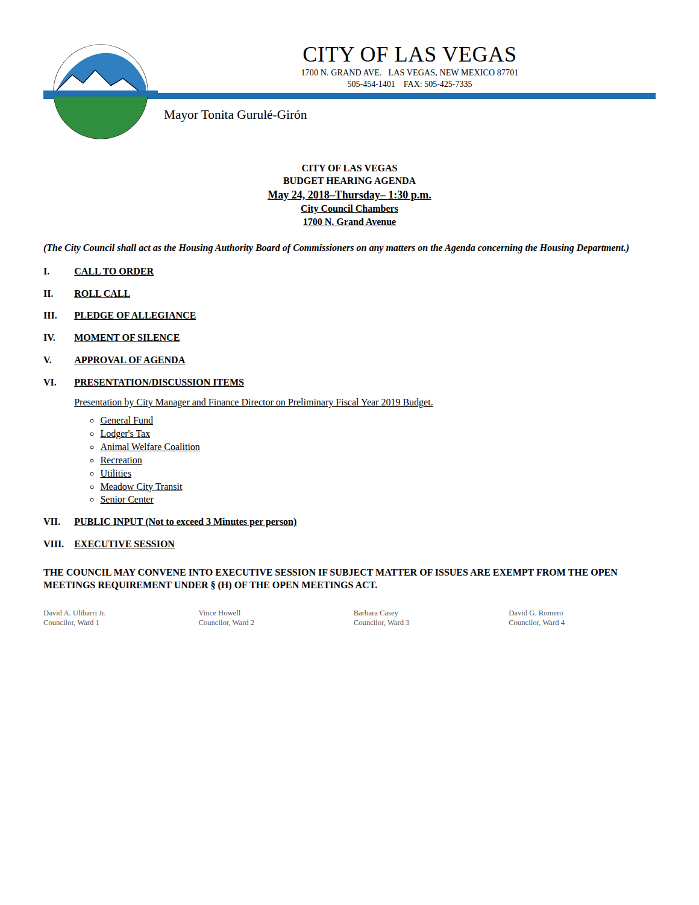CITY OF LAS VEGAS
1700 N. GRAND AVE. LAS VEGAS, NEW MEXICO 87701
505-454-1401 FAX: 505-425-7335
Mayor Tonita Gurulé-Girón
CITY OF LAS VEGAS
BUDGET HEARING AGENDA
May 24, 2018–Thursday– 1:30 p.m.
City Council Chambers
1700 N. Grand Avenue
(The City Council shall act as the Housing Authority Board of Commissioners on any matters on the Agenda concerning the Housing Department.)
I. CALL TO ORDER
II. ROLL CALL
III. PLEDGE OF ALLEGIANCE
IV. MOMENT OF SILENCE
V. APPROVAL OF AGENDA
VI. PRESENTATION/DISCUSSION ITEMS
Presentation by City Manager and Finance Director on Preliminary Fiscal Year 2019 Budget.
General Fund
Lodger's Tax
Animal Welfare Coalition
Recreation
Utilities
Meadow City Transit
Senior Center
VII. PUBLIC INPUT (Not to exceed 3 Minutes per person)
VIII. EXECUTIVE SESSION
THE COUNCIL MAY CONVENE INTO EXECUTIVE SESSION IF SUBJECT MATTER OF ISSUES ARE EXEMPT FROM THE OPEN MEETINGS REQUIREMENT UNDER § (H) OF THE OPEN MEETINGS ACT.
David A. Ulibarri Jr. Councilor, Ward 1
Vince Howell Councilor, Ward 2
Barbara Casey Councilor, Ward 3
David G. Romero Councilor, Ward 4